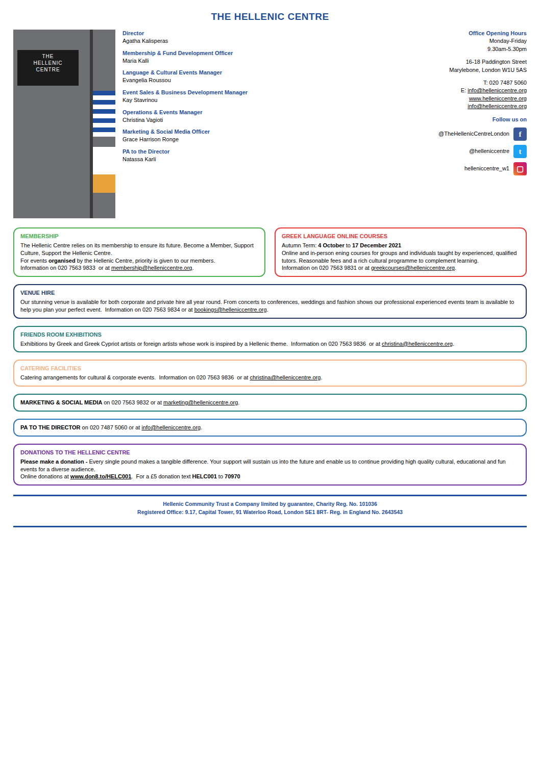THE HELLENIC CENTRE
THE
HELLENIC
CENTRE
Director
Agatha Kalisperas
Membership & Fund Development Officer
Maria Kalli
Language & Cultural Events Manager
Evangelia Roussou
Event Sales & Business Development Manager
Kay Stavrinou
Operations & Events Manager
Christina Vagioti
Marketing & Social Media Officer
Grace Harrison Ronge
PA to the Director
Natassa Karli
Office Opening Hours
Monday-Friday
9.30am-5.30pm
16-18 Paddington Street
Marylebone, London W1U 5AS
T: 020 7487 5060
E: info@helleniccentre.org
www.helleniccentre.org
info@helleniccentre.org
Follow us on
@TheHellenicCentreLondon f
@helleniccentre t
helleniccentre_w1 ▢
MEMBERSHIP
The Hellenic Centre relies on its membership to ensure its future. Become a Member, Support Culture, Support the Hellenic Centre.
For events organised by the Hellenic Centre, priority is given to our members.
Information on 020 7563 9833 or at membership@helleniccentre.org.
GREEK LANGUAGE ONLINE COURSES
Autumn Term: 4 October to 17 December 2021
Online and in-person ening courses for groups and individuals taught by experienced, qualified tutors. Reasonable fees and a rich cultural programme to complement learning.
Information on 020 7563 9831 or at greekcourses@helleniccentre.org.
VENUE HIRE
Our stunning venue is available for both corporate and private hire all year round. From concerts to conferences, weddings and fashion shows our professional experienced events team is available to help you plan your perfect event. Information on 020 7563 9834 or at bookings@helleniccentre.org.
FRIENDS ROOM EXHIBITIONS
Exhibitions by Greek and Greek Cypriot artists or foreign artists whose work is inspired by a Hellenic theme. Information on 020 7563 9836 or at christina@helleniccentre.org.
CATERING FACILITIES
Catering arrangements for cultural & corporate events. Information on 020 7563 9836 or at christina@helleniccentre.org.
MARKETING & SOCIAL MEDIA on 020 7563 9832 or at marketing@helleniccentre.org.
PA TO THE DIRECTOR on 020 7487 5060 or at info@helleniccentre.org.
DONATIONS TO THE HELLENIC CENTRE
Please make a donation - Every single pound makes a tangible difference. Your support will sustain us into the future and enable us to continue providing high quality cultural, educational and fun events for a diverse audience.
Online donations at www.don8.to/HELC001. For a £5 donation text HELC001 to 70970
Hellenic Community Trust a Company limited by guarantee, Charity Reg. No. 101036
Registered Office: 9.17, Capital Tower, 91 Waterloo Road, London SE1 8RT- Reg. in England No. 2643543